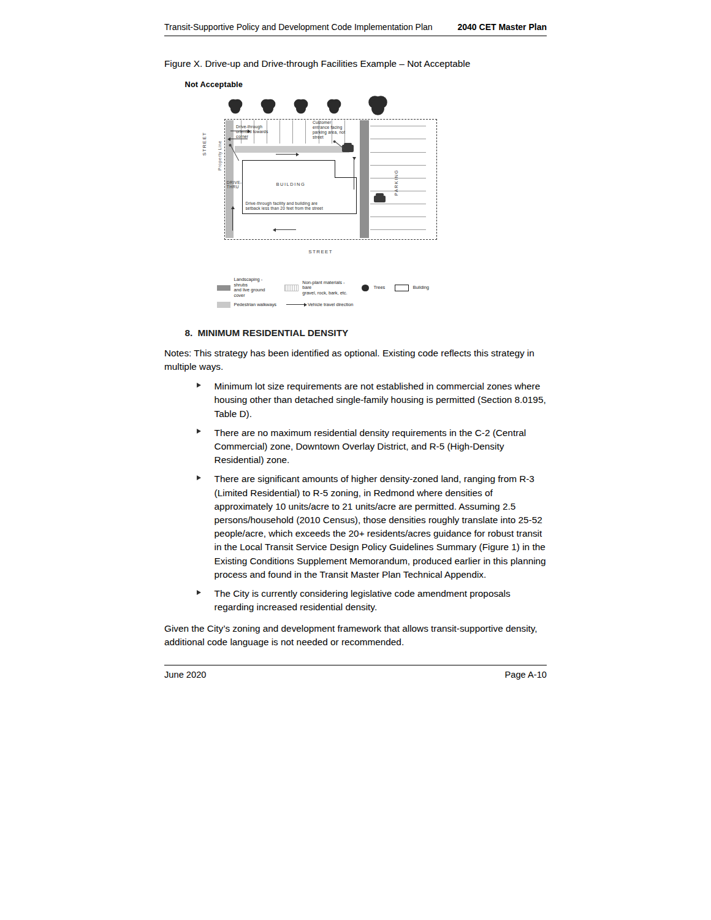Transit-Supportive Policy and Development Code Implementation Plan
2040 CET Master Plan
Figure X. Drive-up and Drive-through Facilities Example – Not Acceptable
Not Acceptable
BUILDING
DRIVE-
THRU
Drive-through
oriented towards
corner
Customer
entrance facing
parking area, not
street
Drive-through facility and building are
setback less than 20 feet from the street
STREET
Property Line
STREET
PARKING
Landscaping - shrubs
and live ground cover Non-plant materials - bare
gravel, rock, bark, etc. Trees Building
Pedestrian walkways Vehicle travel direction
8. MINIMUM RESIDENTIAL DENSITY
Notes: This strategy has been identified as optional. Existing code reflects this strategy in multiple ways.
Minimum lot size requirements are not established in commercial zones where housing other than detached single-family housing is permitted (Section 8.0195, Table D).
There are no maximum residential density requirements in the C-2 (Central Commercial) zone, Downtown Overlay District, and R-5 (High-Density Residential) zone.
There are significant amounts of higher density-zoned land, ranging from R-3 (Limited Residential) to R-5 zoning, in Redmond where densities of approximately 10 units/acre to 21 units/acre are permitted. Assuming 2.5 persons/household (2010 Census), those densities roughly translate into 25-52 people/acre, which exceeds the 20+ residents/acres guidance for robust transit in the Local Transit Service Design Policy Guidelines Summary (Figure 1) in the Existing Conditions Supplement Memorandum, produced earlier in this planning process and found in the Transit Master Plan Technical Appendix.
The City is currently considering legislative code amendment proposals regarding increased residential density.
Given the City’s zoning and development framework that allows transit-supportive density, additional code language is not needed or recommended.
June 2020
Page A-10